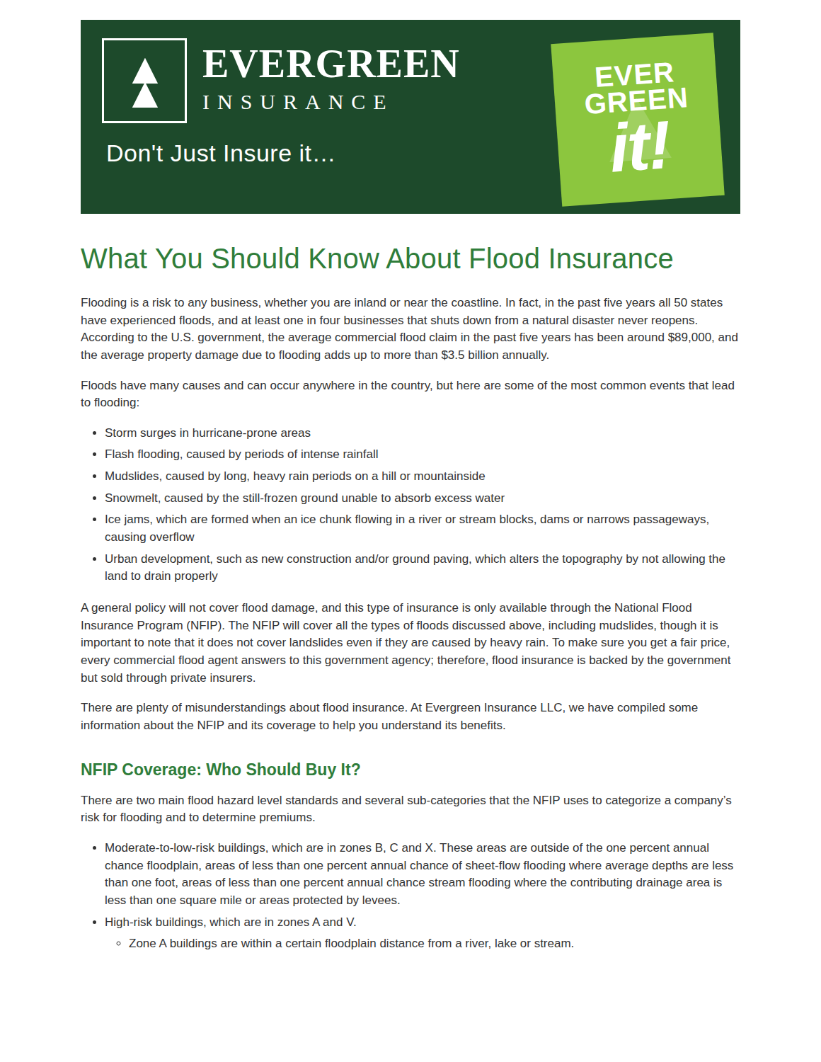▲ ▲
EVERGREEN
INSURANCE
Don't Just Insure it…
▲
EVER
GREEN
it!
What You Should Know About Flood Insurance
Flooding is a risk to any business, whether you are inland or near the coastline. In fact, in the past five years all 50 states have experienced floods, and at least one in four businesses that shuts down from a natural disaster never reopens. According to the U.S. government, the average commercial flood claim in the past five years has been around $89,000, and the average property damage due to flooding adds up to more than $3.5 billion annually.
Floods have many causes and can occur anywhere in the country, but here are some of the most common events that lead to flooding:
Storm surges in hurricane-prone areas
Flash flooding, caused by periods of intense rainfall
Mudslides, caused by long, heavy rain periods on a hill or mountainside
Snowmelt, caused by the still-frozen ground unable to absorb excess water
Ice jams, which are formed when an ice chunk flowing in a river or stream blocks, dams or narrows passageways, causing overflow
Urban development, such as new construction and/or ground paving, which alters the topography by not allowing the land to drain properly
A general policy will not cover flood damage, and this type of insurance is only available through the National Flood Insurance Program (NFIP). The NFIP will cover all the types of floods discussed above, including mudslides, though it is important to note that it does not cover landslides even if they are caused by heavy rain. To make sure you get a fair price, every commercial flood agent answers to this government agency; therefore, flood insurance is backed by the government but sold through private insurers.
There are plenty of misunderstandings about flood insurance. At Evergreen Insurance LLC, we have compiled some information about the NFIP and its coverage to help you understand its benefits.
NFIP Coverage: Who Should Buy It?
There are two main flood hazard level standards and several sub-categories that the NFIP uses to categorize a company’s risk for flooding and to determine premiums.
Moderate-to-low-risk buildings, which are in zones B, C and X. These areas are outside of the one percent annual chance floodplain, areas of less than one percent annual chance of sheet-flow flooding where average depths are less than one foot, areas of less than one percent annual chance stream flooding where the contributing drainage area is less than one square mile or areas protected by levees.
High-risk buildings, which are in zones A and V.
Zone A buildings are within a certain floodplain distance from a river, lake or stream.